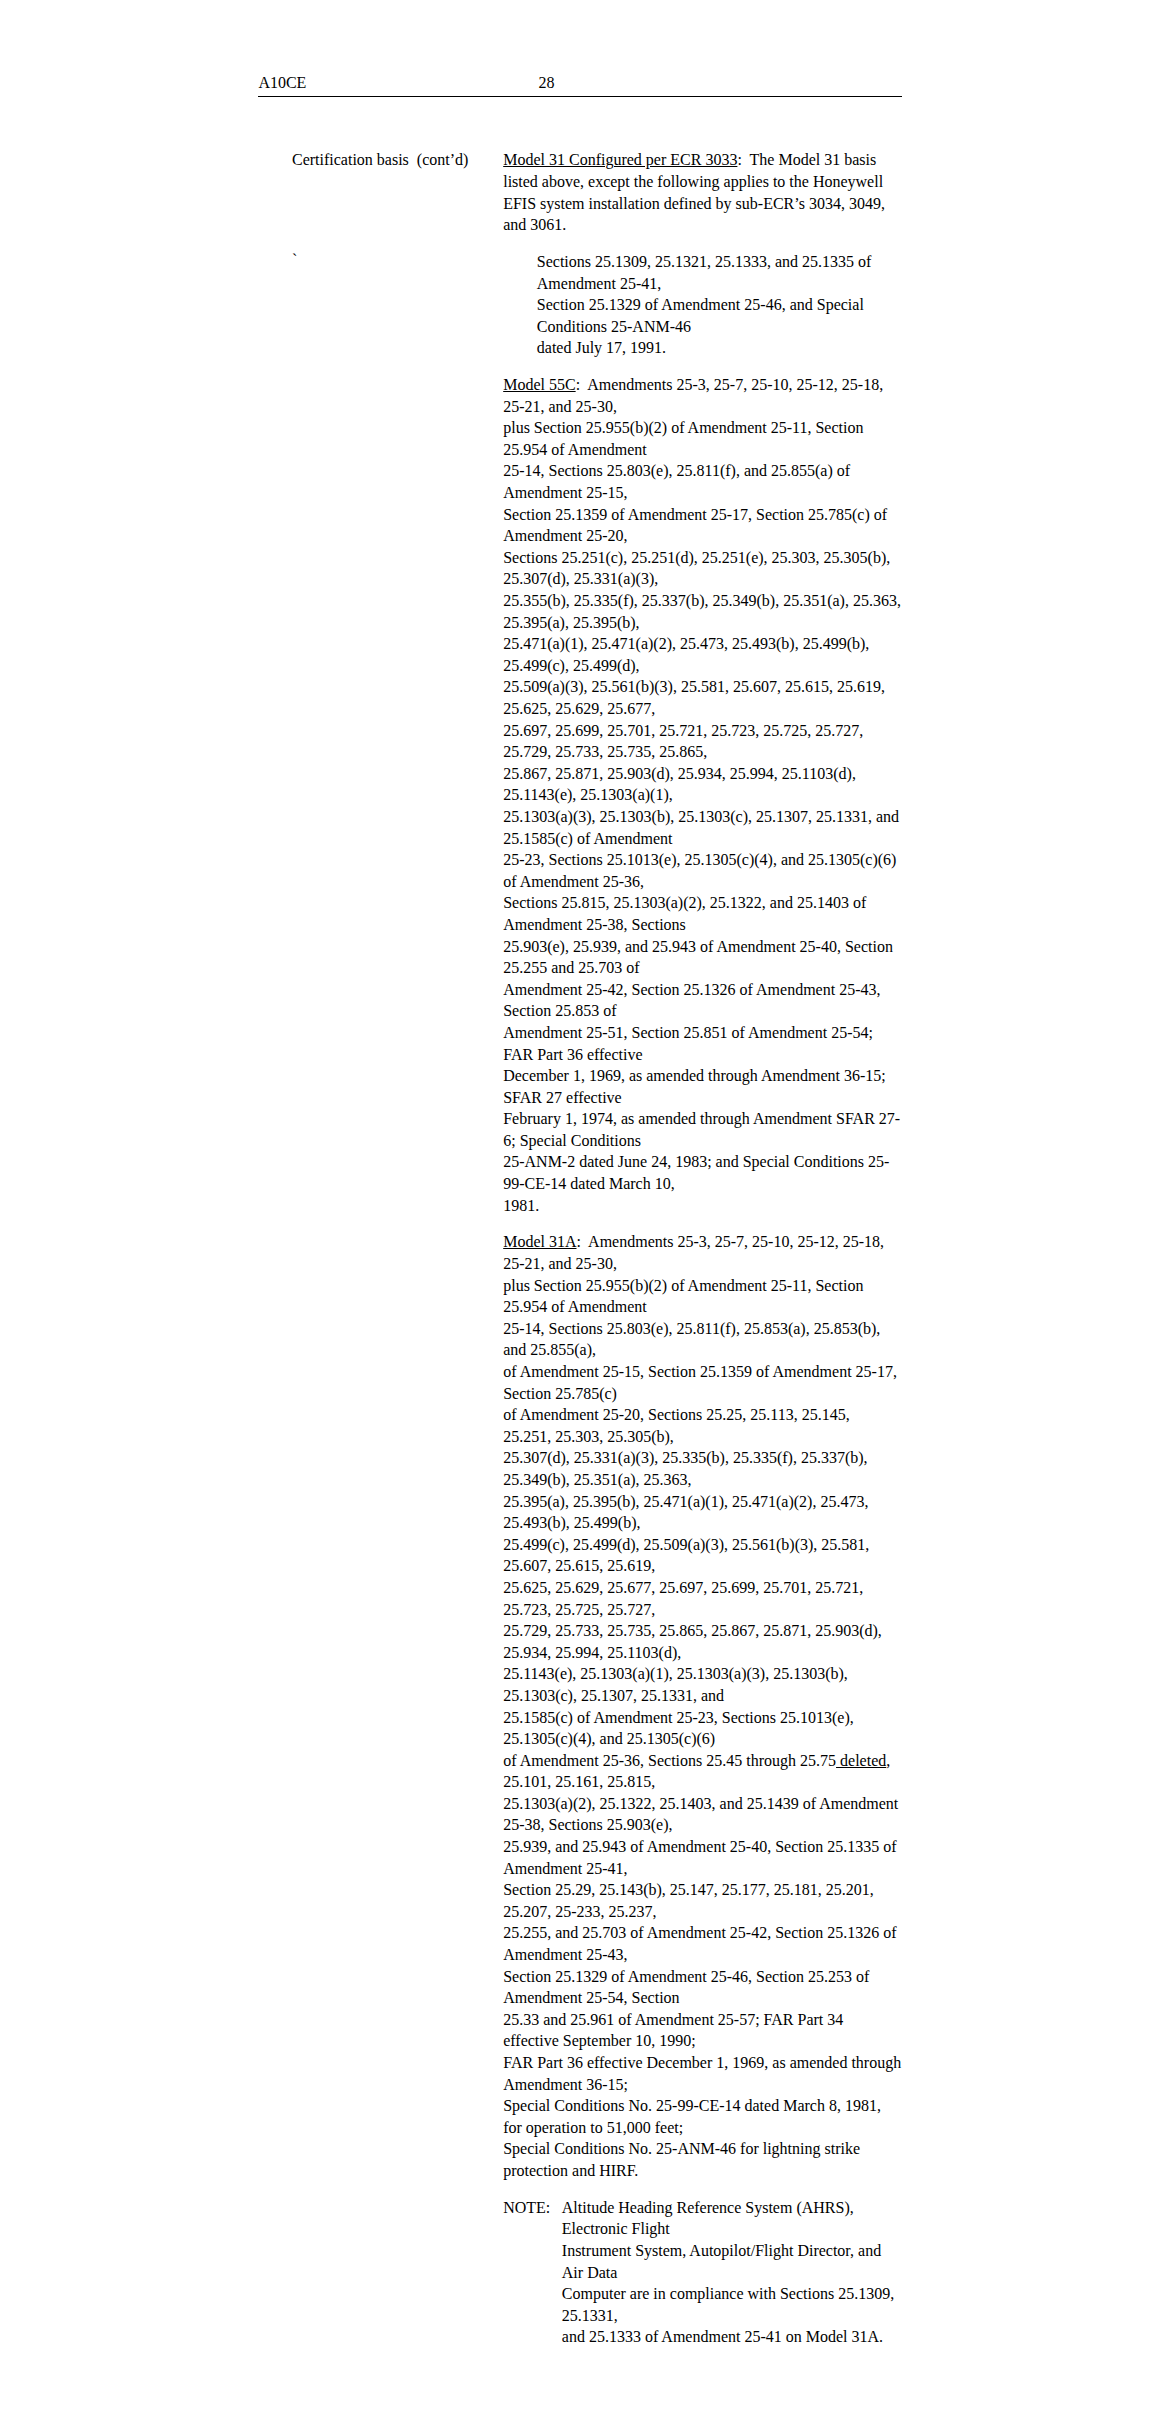A10CE
28
Certification basis (cont’d)
Model 31 Configured per ECR 3033: The Model 31 basis listed above, except the following applies to the Honeywell EFIS system installation defined by sub-ECR’s 3034, 3049, and 3061.
`
Sections 25.1309, 25.1321, 25.1333, and 25.1335 of Amendment 25-41,
Section 25.1329 of Amendment 25-46, and Special Conditions 25-ANM-46
dated July 17, 1991.
Model 55C: Amendments 25-3, 25-7, 25-10, 25-12, 25-18, 25-21, and 25-30,
plus Section 25.955(b)(2) of Amendment 25-11, Section 25.954 of Amendment
25-14, Sections 25.803(e), 25.811(f), and 25.855(a) of Amendment 25-15,
Section 25.1359 of Amendment 25-17, Section 25.785(c) of Amendment 25-20,
Sections 25.251(c), 25.251(d), 25.251(e), 25.303, 25.305(b), 25.307(d), 25.331(a)(3),
25.355(b), 25.335(f), 25.337(b), 25.349(b), 25.351(a), 25.363, 25.395(a), 25.395(b),
25.471(a)(1), 25.471(a)(2), 25.473, 25.493(b), 25.499(b), 25.499(c), 25.499(d),
25.509(a)(3), 25.561(b)(3), 25.581, 25.607, 25.615, 25.619, 25.625, 25.629, 25.677,
25.697, 25.699, 25.701, 25.721, 25.723, 25.725, 25.727, 25.729, 25.733, 25.735, 25.865,
25.867, 25.871, 25.903(d), 25.934, 25.994, 25.1103(d), 25.1143(e), 25.1303(a)(1),
25.1303(a)(3), 25.1303(b), 25.1303(c), 25.1307, 25.1331, and 25.1585(c) of Amendment
25-23, Sections 25.1013(e), 25.1305(c)(4), and 25.1305(c)(6) of Amendment 25-36,
Sections 25.815, 25.1303(a)(2), 25.1322, and 25.1403 of Amendment 25-38, Sections
25.903(e), 25.939, and 25.943 of Amendment 25-40, Section 25.255 and 25.703 of
Amendment 25-42, Section 25.1326 of Amendment 25-43, Section 25.853 of
Amendment 25-51, Section 25.851 of Amendment 25-54; FAR Part 36 effective
December 1, 1969, as amended through Amendment 36-15; SFAR 27 effective
February 1, 1974, as amended through Amendment SFAR 27-6; Special Conditions
25-ANM-2 dated June 24, 1983; and Special Conditions 25-99-CE-14 dated March 10,
1981.
Model 31A: Amendments 25-3, 25-7, 25-10, 25-12, 25-18, 25-21, and 25-30,
plus Section 25.955(b)(2) of Amendment 25-11, Section 25.954 of Amendment
25-14, Sections 25.803(e), 25.811(f), 25.853(a), 25.853(b), and 25.855(a),
of Amendment 25-15, Section 25.1359 of Amendment 25-17, Section 25.785(c)
of Amendment 25-20, Sections 25.25, 25.113, 25.145, 25.251, 25.303, 25.305(b),
25.307(d), 25.331(a)(3), 25.335(b), 25.335(f), 25.337(b), 25.349(b), 25.351(a), 25.363,
25.395(a), 25.395(b), 25.471(a)(1), 25.471(a)(2), 25.473, 25.493(b), 25.499(b),
25.499(c), 25.499(d), 25.509(a)(3), 25.561(b)(3), 25.581, 25.607, 25.615, 25.619,
25.625, 25.629, 25.677, 25.697, 25.699, 25.701, 25.721, 25.723, 25.725, 25.727,
25.729, 25.733, 25.735, 25.865, 25.867, 25.871, 25.903(d), 25.934, 25.994, 25.1103(d),
25.1143(e), 25.1303(a)(1), 25.1303(a)(3), 25.1303(b), 25.1303(c), 25.1307, 25.1331, and
25.1585(c) of Amendment 25-23, Sections 25.1013(e), 25.1305(c)(4), and 25.1305(c)(6)
of Amendment 25-36, Sections 25.45 through 25.75 deleted, 25.101, 25.161, 25.815,
25.1303(a)(2), 25.1322, 25.1403, and 25.1439 of Amendment 25-38, Sections 25.903(e),
25.939, and 25.943 of Amendment 25-40, Section 25.1335 of Amendment 25-41,
Section 25.29, 25.143(b), 25.147, 25.177, 25.181, 25.201, 25.207, 25-233, 25.237,
25.255, and 25.703 of Amendment 25-42, Section 25.1326 of Amendment 25-43,
Section 25.1329 of Amendment 25-46, Section 25.253 of Amendment 25-54, Section
25.33 and 25.961 of Amendment 25-57; FAR Part 34 effective September 10, 1990;
FAR Part 36 effective December 1, 1969, as amended through Amendment 36-15;
Special Conditions No. 25-99-CE-14 dated March 8, 1981, for operation to 51,000 feet;
Special Conditions No. 25-ANM-46 for lightning strike protection and HIRF.
NOTE:
Altitude Heading Reference System (AHRS), Electronic Flight
Instrument System, Autopilot/Flight Director, and Air Data
Computer are in compliance with Sections 25.1309, 25.1331,
and 25.1333 of Amendment 25-41 on Model 31A.